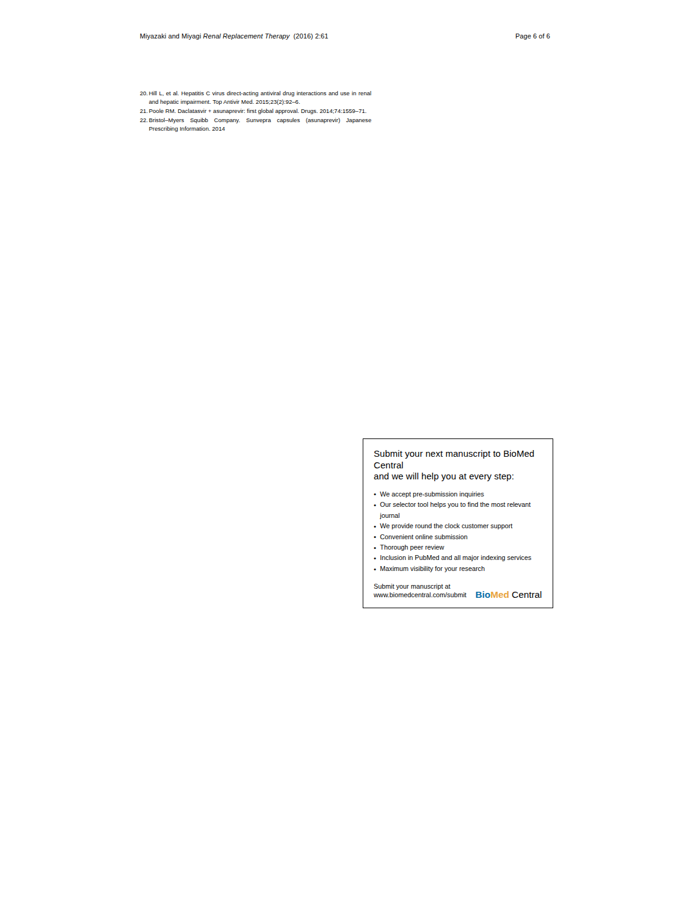Miyazaki and Miyagi Renal Replacement Therapy (2016) 2:61
Page 6 of 6
20. Hill L, et al. Hepatitis C virus direct-acting antiviral drug interactions and use in renal and hepatic impairment. Top Antivir Med. 2015;23(2):92–6.
21. Poole RM. Daclatasvir + asunaprevir: first global approval. Drugs. 2014;74:1559–71.
22. Bristol–Myers Squibb Company. Sunvepra capsules (asunaprevir) Japanese Prescribing Information. 2014
Submit your next manuscript to BioMed Central
and we will help you at every step:
We accept pre-submission inquiries
Our selector tool helps you to find the most relevant journal
We provide round the clock customer support
Convenient online submission
Thorough peer review
Inclusion in PubMed and all major indexing services
Maximum visibility for your research
Submit your manuscript at
www.biomedcentral.com/submit
Bio Med Central